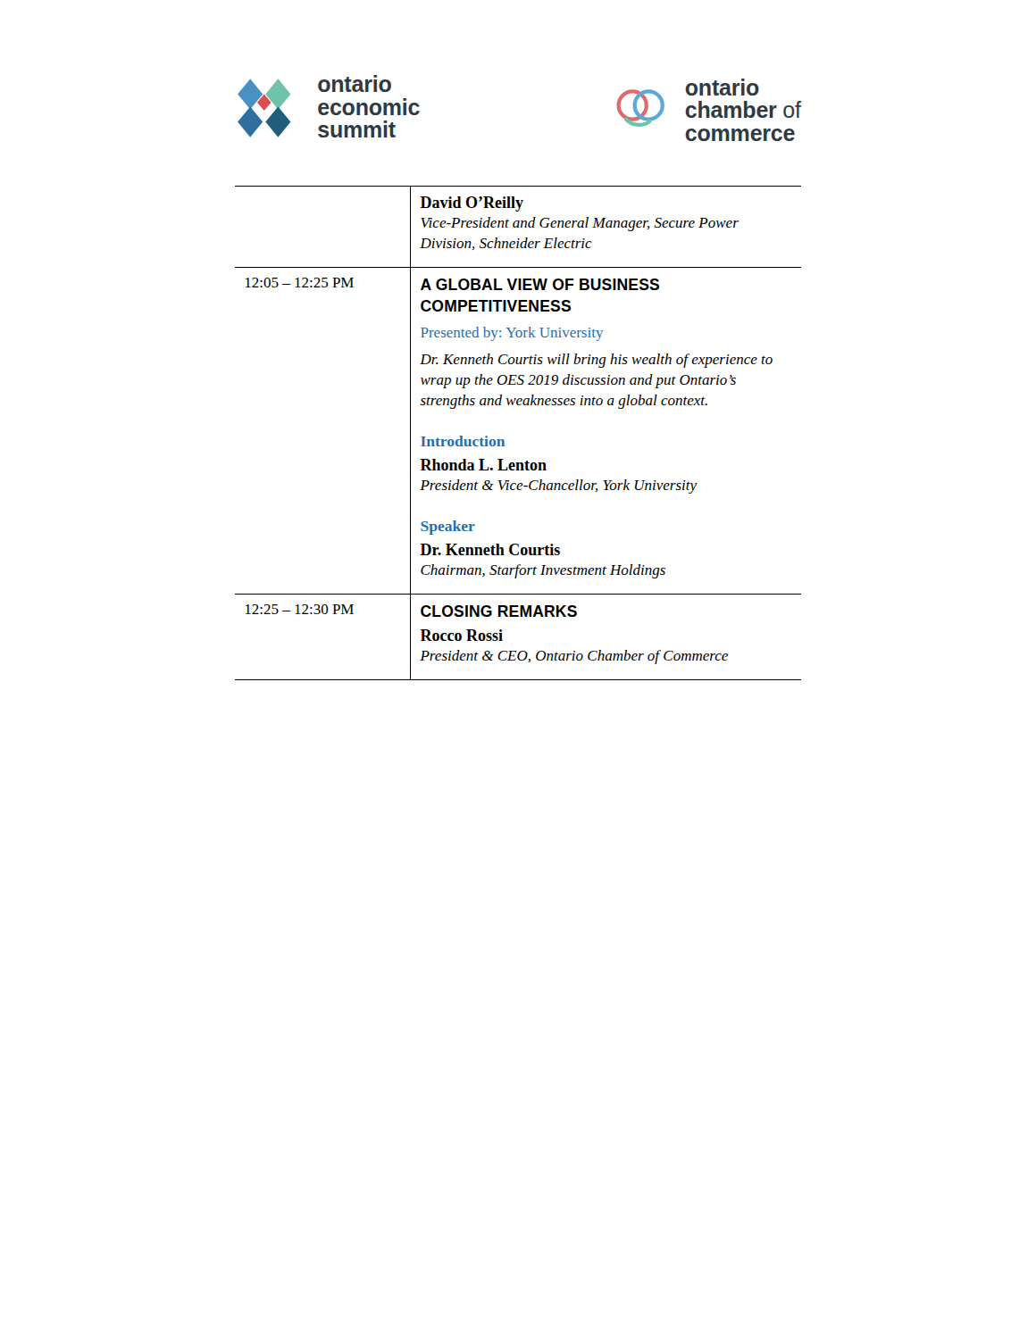ontario
economic
summit
ontario
chamber of
commerce
| | David O’Reilly Vice-President and General Manager, Secure Power Division, Schneider Electric |
| 12:05 – 12:25 PM | A GLOBAL VIEW OF BUSINESS COMPETITIVENESS Presented by: York University Dr. Kenneth Courtis will bring his wealth of experience to wrap up the OES 2019 discussion and put Ontario’s strengths and weaknesses into a global context. Introduction Rhonda L. Lenton President & Vice-Chancellor, York University Speaker Dr. Kenneth Courtis Chairman, Starfort Investment Holdings |
| 12:25 – 12:30 PM | CLOSING REMARKS Rocco Rossi President & CEO, Ontario Chamber of Commerce |